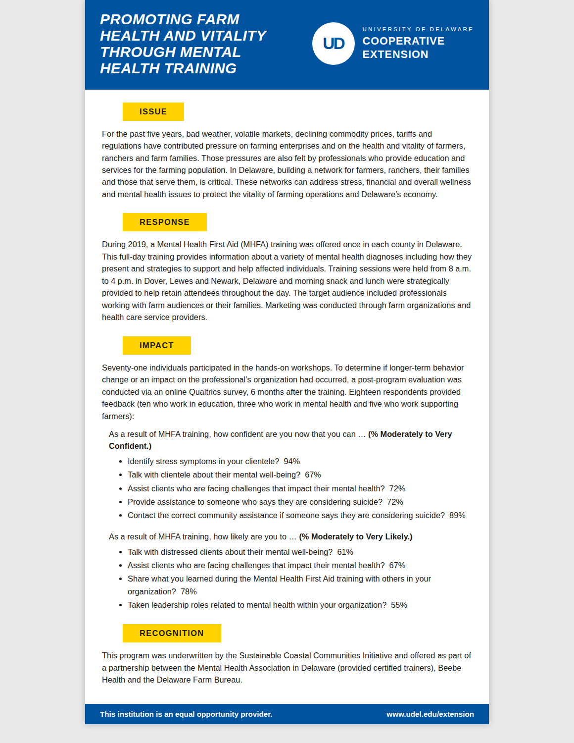Promoting Farm Health and Vitality
Through Mental Health Training
UD
University of Delaware Cooperative Extension
Issue
For the past five years, bad weather, volatile markets, declining commodity prices, tariffs and regulations have contributed pressure on farming enterprises and on the health and vitality of farmers, ranchers and farm families. Those pressures are also felt by professionals who provide education and services for the farming population. In Delaware, building a network for farmers, ranchers, their families and those that serve them, is critical. These networks can address stress, financial and overall wellness and mental health issues to protect the vitality of farming operations and Delaware’s economy.
Response
During 2019, a Mental Health First Aid (MHFA) training was offered once in each county in Delaware. This full-day training provides information about a variety of mental health diagnoses including how they present and strategies to support and help affected individuals. Training sessions were held from 8 a.m. to 4 p.m. in Dover, Lewes and Newark, Delaware and morning snack and lunch were strategically provided to help retain attendees throughout the day. The target audience included professionals working with farm audiences or their families. Marketing was conducted through farm organizations and health care service providers.
Impact
Seventy-one individuals participated in the hands-on workshops. To determine if longer-term behavior change or an impact on the professional’s organization had occurred, a post-program evaluation was conducted via an online Qualtrics survey, 6 months after the training. Eighteen respondents provided feedback (ten who work in education, three who work in mental health and five who work supporting farmers):
As a result of MHFA training, how confident are you now that you can … (% Moderately to Very Confident.)
Identify stress symptoms in your clientele? 94%
Talk with clientele about their mental well-being? 67%
Assist clients who are facing challenges that impact their mental health? 72%
Provide assistance to someone who says they are considering suicide? 72%
Contact the correct community assistance if someone says they are considering suicide? 89%
As a result of MHFA training, how likely are you to … (% Moderately to Very Likely.)
Talk with distressed clients about their mental well-being? 61%
Assist clients who are facing challenges that impact their mental health? 67%
Share what you learned during the Mental Health First Aid training with others in your organization? 78%
Taken leadership roles related to mental health within your organization? 55%
Recognition
This program was underwritten by the Sustainable Coastal Communities Initiative and offered as part of a partnership between the Mental Health Association in Delaware (provided certified trainers), Beebe Health and the Delaware Farm Bureau.
This institution is an equal opportunity provider. www.udel.edu/extension